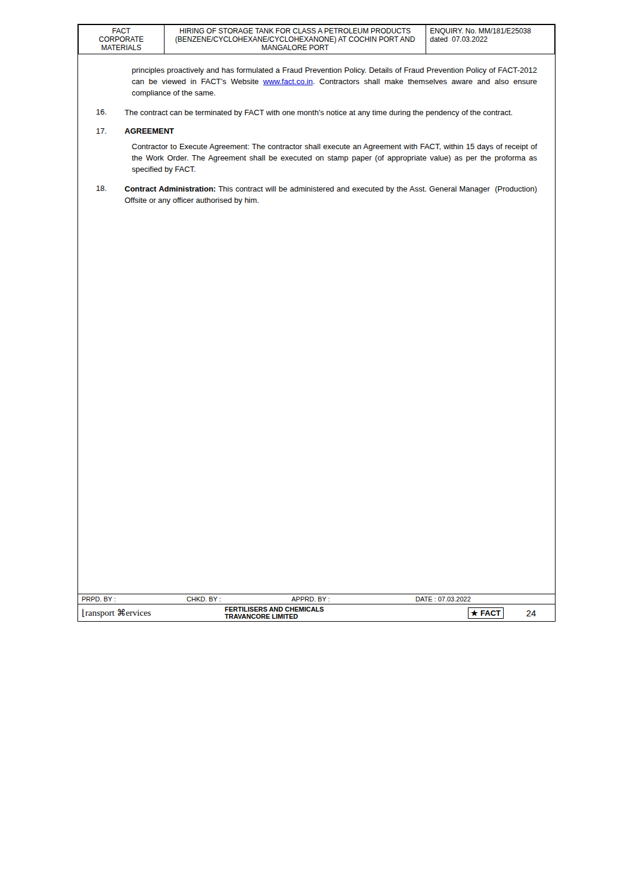| FACT CORPORATE MATERIALS | HIRING OF STORAGE TANK FOR CLASS A PETROLEUM PRODUCTS (BENZENE/CYCLOHEXANE/CYCLOHEXANONE) AT COCHIN PORT AND MANGALORE PORT | ENQUIRY. No. MM/181/E25038 dated 07.03.2022 |
principles proactively and has formulated a Fraud Prevention Policy. Details of Fraud Prevention Policy of FACT-2012 can be viewed in FACT’s Website www.fact.co.in. Contractors shall make themselves aware and also ensure compliance of the same.
16.
The contract can be terminated by FACT with one month's notice at any time during the pendency of the contract.
17.
AGREEMENT
Contractor to Execute Agreement: The contractor shall execute an Agreement with FACT, within 15 days of receipt of the Work Order. The Agreement shall be executed on stamp paper (of appropriate value) as per the proforma as specified by FACT.
18.
Contract Administration: This contract will be administered and executed by the Asst. General Manager (Production) Offsite or any officer authorised by him.
| PRPD. BY : | CHKD. BY : | APPRD. BY : | DATE : 07.03.2022 |
| ⌊ransport ⌘ervices | FERTILISERS AND CHEMICALS TRAVANCORE LIMITED | ★ FACT | 24 |